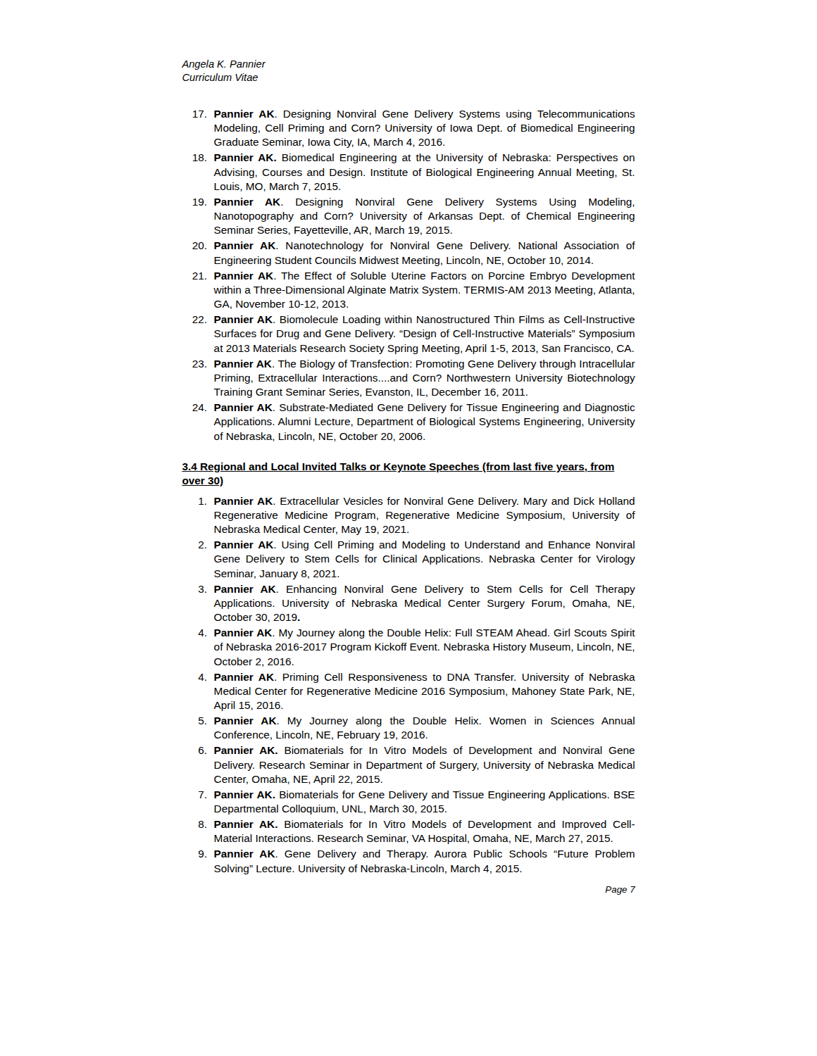Angela K. Pannier
Curriculum Vitae
Pannier AK. Designing Nonviral Gene Delivery Systems using Telecommunications Modeling, Cell Priming and Corn? University of Iowa Dept. of Biomedical Engineering Graduate Seminar, Iowa City, IA, March 4, 2016.
Pannier AK. Biomedical Engineering at the University of Nebraska: Perspectives on Advising, Courses and Design. Institute of Biological Engineering Annual Meeting, St. Louis, MO, March 7, 2015.
Pannier AK. Designing Nonviral Gene Delivery Systems Using Modeling, Nanotopography and Corn? University of Arkansas Dept. of Chemical Engineering Seminar Series, Fayetteville, AR, March 19, 2015.
Pannier AK. Nanotechnology for Nonviral Gene Delivery. National Association of Engineering Student Councils Midwest Meeting, Lincoln, NE, October 10, 2014.
Pannier AK. The Effect of Soluble Uterine Factors on Porcine Embryo Development within a Three-Dimensional Alginate Matrix System. TERMIS-AM 2013 Meeting, Atlanta, GA, November 10-12, 2013.
Pannier AK. Biomolecule Loading within Nanostructured Thin Films as Cell-Instructive Surfaces for Drug and Gene Delivery. “Design of Cell-Instructive Materials” Symposium at 2013 Materials Research Society Spring Meeting, April 1-5, 2013, San Francisco, CA.
Pannier AK. The Biology of Transfection: Promoting Gene Delivery through Intracellular Priming, Extracellular Interactions....and Corn? Northwestern University Biotechnology Training Grant Seminar Series, Evanston, IL, December 16, 2011.
Pannier AK. Substrate-Mediated Gene Delivery for Tissue Engineering and Diagnostic Applications. Alumni Lecture, Department of Biological Systems Engineering, University of Nebraska, Lincoln, NE, October 20, 2006.
3.4 Regional and Local Invited Talks or Keynote Speeches (from last five years, from over 30)
Pannier AK. Extracellular Vesicles for Nonviral Gene Delivery. Mary and Dick Holland Regenerative Medicine Program, Regenerative Medicine Symposium, University of Nebraska Medical Center, May 19, 2021.
Pannier AK. Using Cell Priming and Modeling to Understand and Enhance Nonviral Gene Delivery to Stem Cells for Clinical Applications. Nebraska Center for Virology Seminar, January 8, 2021.
Pannier AK. Enhancing Nonviral Gene Delivery to Stem Cells for Cell Therapy Applications. University of Nebraska Medical Center Surgery Forum, Omaha, NE, October 30, 2019.
Pannier AK. My Journey along the Double Helix: Full STEAM Ahead. Girl Scouts Spirit of Nebraska 2016-2017 Program Kickoff Event. Nebraska History Museum, Lincoln, NE, October 2, 2016.
Pannier AK. Priming Cell Responsiveness to DNA Transfer. University of Nebraska Medical Center for Regenerative Medicine 2016 Symposium, Mahoney State Park, NE, April 15, 2016.
Pannier AK. My Journey along the Double Helix. Women in Sciences Annual Conference, Lincoln, NE, February 19, 2016.
Pannier AK. Biomaterials for In Vitro Models of Development and Nonviral Gene Delivery. Research Seminar in Department of Surgery, University of Nebraska Medical Center, Omaha, NE, April 22, 2015.
Pannier AK. Biomaterials for Gene Delivery and Tissue Engineering Applications. BSE Departmental Colloquium, UNL, March 30, 2015.
Pannier AK. Biomaterials for In Vitro Models of Development and Improved Cell-Material Interactions. Research Seminar, VA Hospital, Omaha, NE, March 27, 2015.
Pannier AK. Gene Delivery and Therapy. Aurora Public Schools “Future Problem Solving” Lecture. University of Nebraska-Lincoln, March 4, 2015.
Page 7